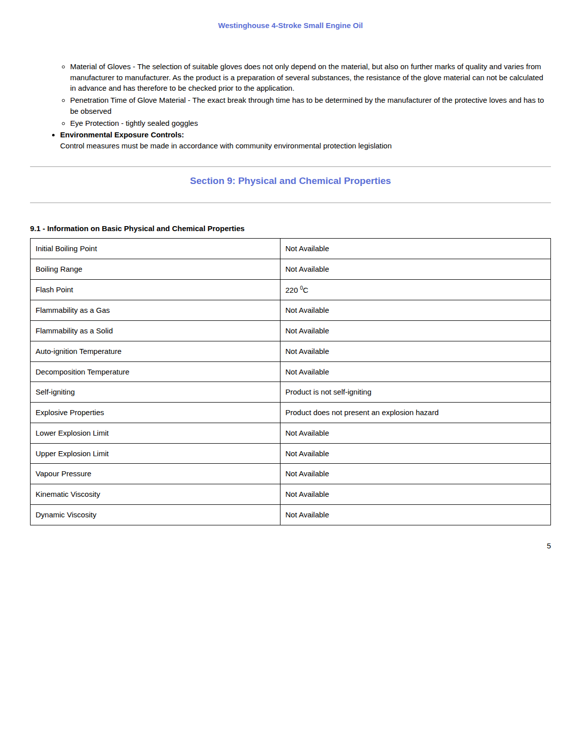Westinghouse 4-Stroke Small Engine Oil
Material of Gloves - The selection of suitable gloves does not only depend on the material, but also on further marks of quality and varies from manufacturer to manufacturer. As the product is a preparation of several substances, the resistance of the glove material can not be calculated in advance and has therefore to be checked prior to the application.
Penetration Time of Glove Material - The exact break through time has to be determined by the manufacturer of the protective loves and has to be observed
Eye Protection - tightly sealed goggles
Environmental Exposure Controls:
Control measures must be made in accordance with community environmental protection legislation
Section 9: Physical and Chemical Properties
9.1 - Information on Basic Physical and Chemical Properties
| Initial Boiling Point | Not Available |
| Boiling Range | Not Available |
| Flash Point | 220 0 C |
| Flammability as a Gas | Not Available |
| Flammability as a Solid | Not Available |
| Auto-ignition Temperature | Not Available |
| Decomposition Temperature | Not Available |
| Self-igniting | Product is not self-igniting |
| Explosive Properties | Product does not present an explosion hazard |
| Lower Explosion Limit | Not Available |
| Upper Explosion Limit | Not Available |
| Vapour Pressure | Not Available |
| Kinematic Viscosity | Not Available |
| Dynamic Viscosity | Not Available |
5